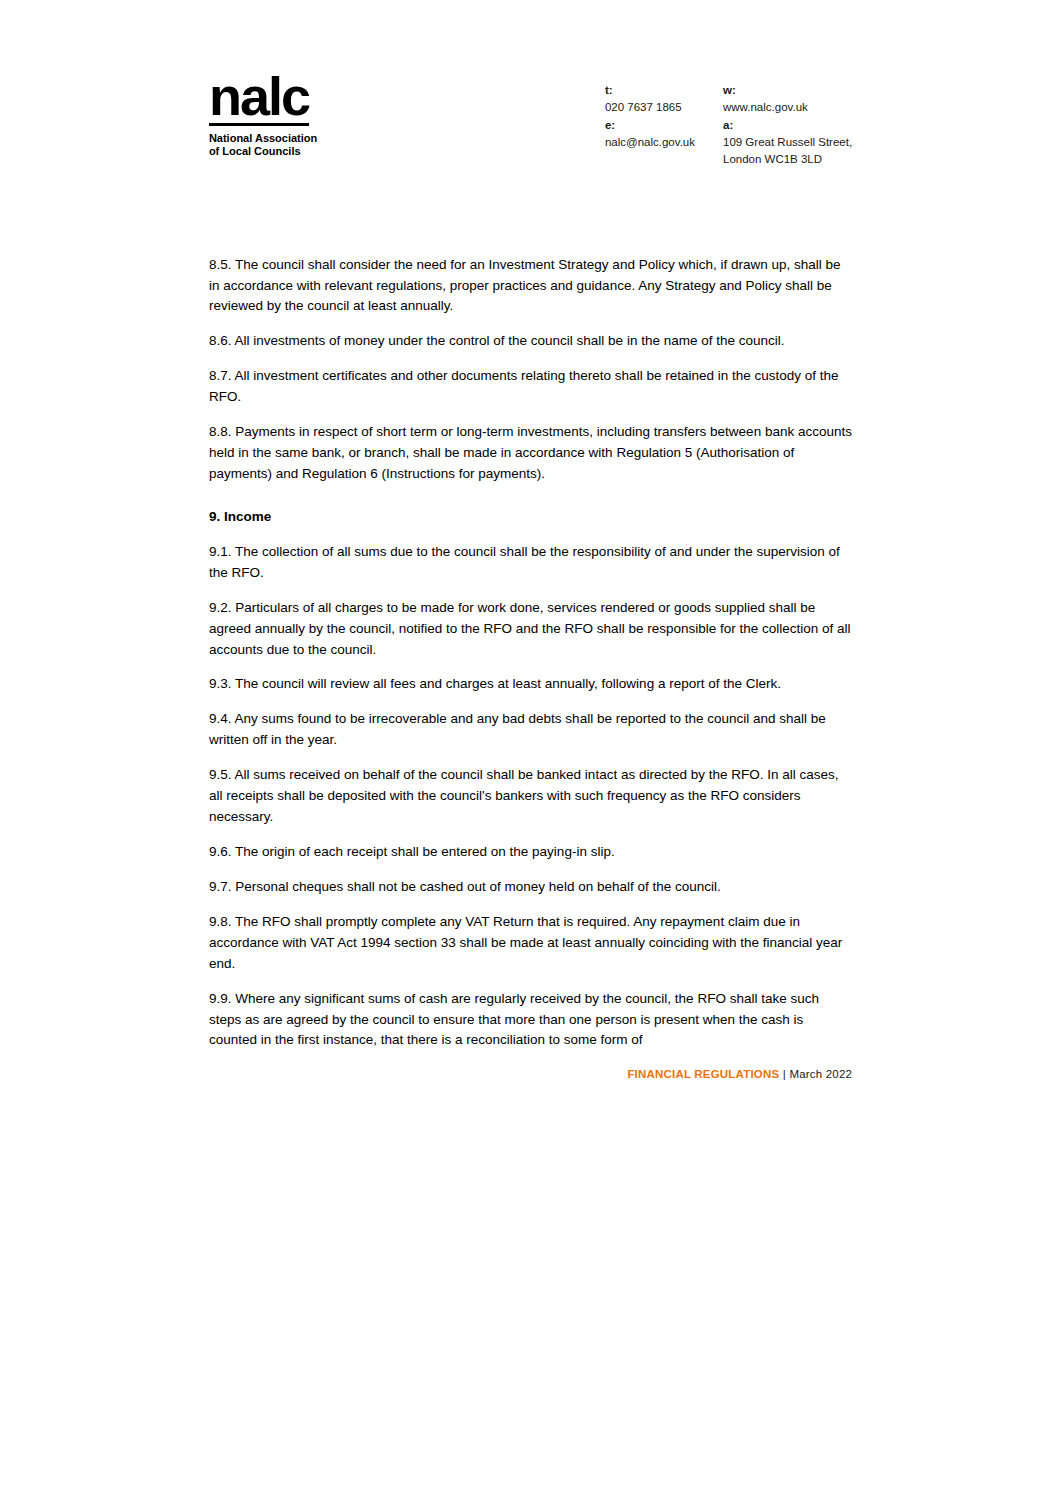nalc
National Association
of Local Councils
t: 020 7637 1865 e: nalc@nalc.gov.uk
w: www.nalc.gov.uk a: 109 Great Russell Street, London WC1B 3LD
8.5. The council shall consider the need for an Investment Strategy and Policy which, if drawn up, shall be in accordance with relevant regulations, proper practices and guidance. Any Strategy and Policy shall be reviewed by the council at least annually.
8.6. All investments of money under the control of the council shall be in the name of the council.
8.7. All investment certificates and other documents relating thereto shall be retained in the custody of the RFO.
8.8. Payments in respect of short term or long-term investments, including transfers between bank accounts held in the same bank, or branch, shall be made in accordance with Regulation 5 (Authorisation of payments) and Regulation 6 (Instructions for payments).
9. Income
9.1. The collection of all sums due to the council shall be the responsibility of and under the supervision of the RFO.
9.2. Particulars of all charges to be made for work done, services rendered or goods supplied shall be agreed annually by the council, notified to the RFO and the RFO shall be responsible for the collection of all accounts due to the council.
9.3. The council will review all fees and charges at least annually, following a report of the Clerk.
9.4. Any sums found to be irrecoverable and any bad debts shall be reported to the council and shall be written off in the year.
9.5. All sums received on behalf of the council shall be banked intact as directed by the RFO. In all cases, all receipts shall be deposited with the council's bankers with such frequency as the RFO considers necessary.
9.6. The origin of each receipt shall be entered on the paying-in slip.
9.7. Personal cheques shall not be cashed out of money held on behalf of the council.
9.8. The RFO shall promptly complete any VAT Return that is required. Any repayment claim due in accordance with VAT Act 1994 section 33 shall be made at least annually coinciding with the financial year end.
9.9. Where any significant sums of cash are regularly received by the council, the RFO shall take such steps as are agreed by the council to ensure that more than one person is present when the cash is counted in the first instance, that there is a reconciliation to some form of
FINANCIAL REGULATIONS | March 2022